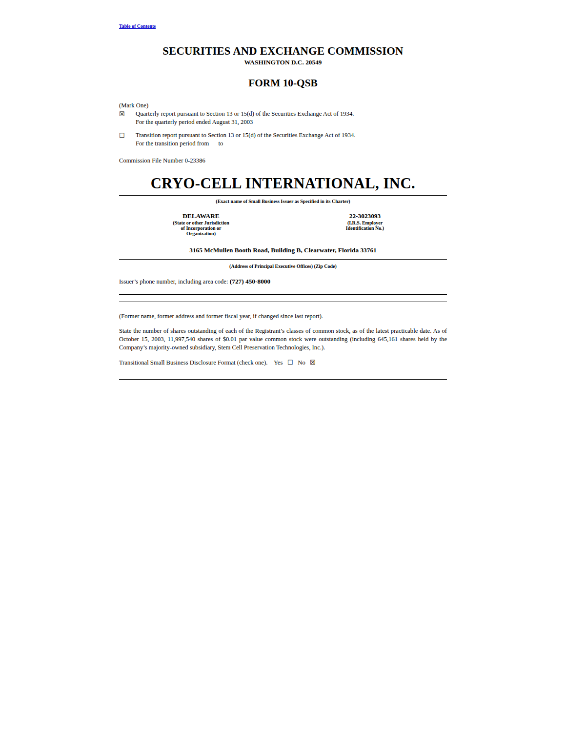Table of Contents
SECURITIES AND EXCHANGE COMMISSION
WASHINGTON D.C. 20549
FORM 10-QSB
(Mark One)
| ☒ | Quarterly report pursuant to Section 13 or 15(d) of the Securities Exchange Act of 1934. |
| | For the quarterly period ended August 31, 2003 |
| ☐ | Transition report pursuant to Section 13 or 15(d) of the Securities Exchange Act of 1934. |
| | For the transition period from to |
Commission File Number 0-23386
CRYO-CELL INTERNATIONAL, INC.
(Exact name of Small Business Issuer as Specified in its Charter)
| DELAWARE (State or other Jurisdiction of Incorporation or Organization) | 22-3023093 (I.R.S. Employer Identification No.) |
3165 McMullen Booth Road, Building B, Clearwater, Florida 33761
(Address of Principal Executive Offices) (Zip Code)
Issuer’s phone number, including area code: (727) 450-8000
(Former name, former address and former fiscal year, if changed since last report).
State the number of shares outstanding of each of the Registrant’s classes of common stock, as of the latest practicable date. As of October 15, 2003, 11,997,540 shares of $0.01 par value common stock were outstanding (including 645,161 shares held by the Company’s majority-owned subsidiary, Stem Cell Preservation Technologies, Inc.).
Transitional Small Business Disclosure Format (check one). Yes ☐ No ☒